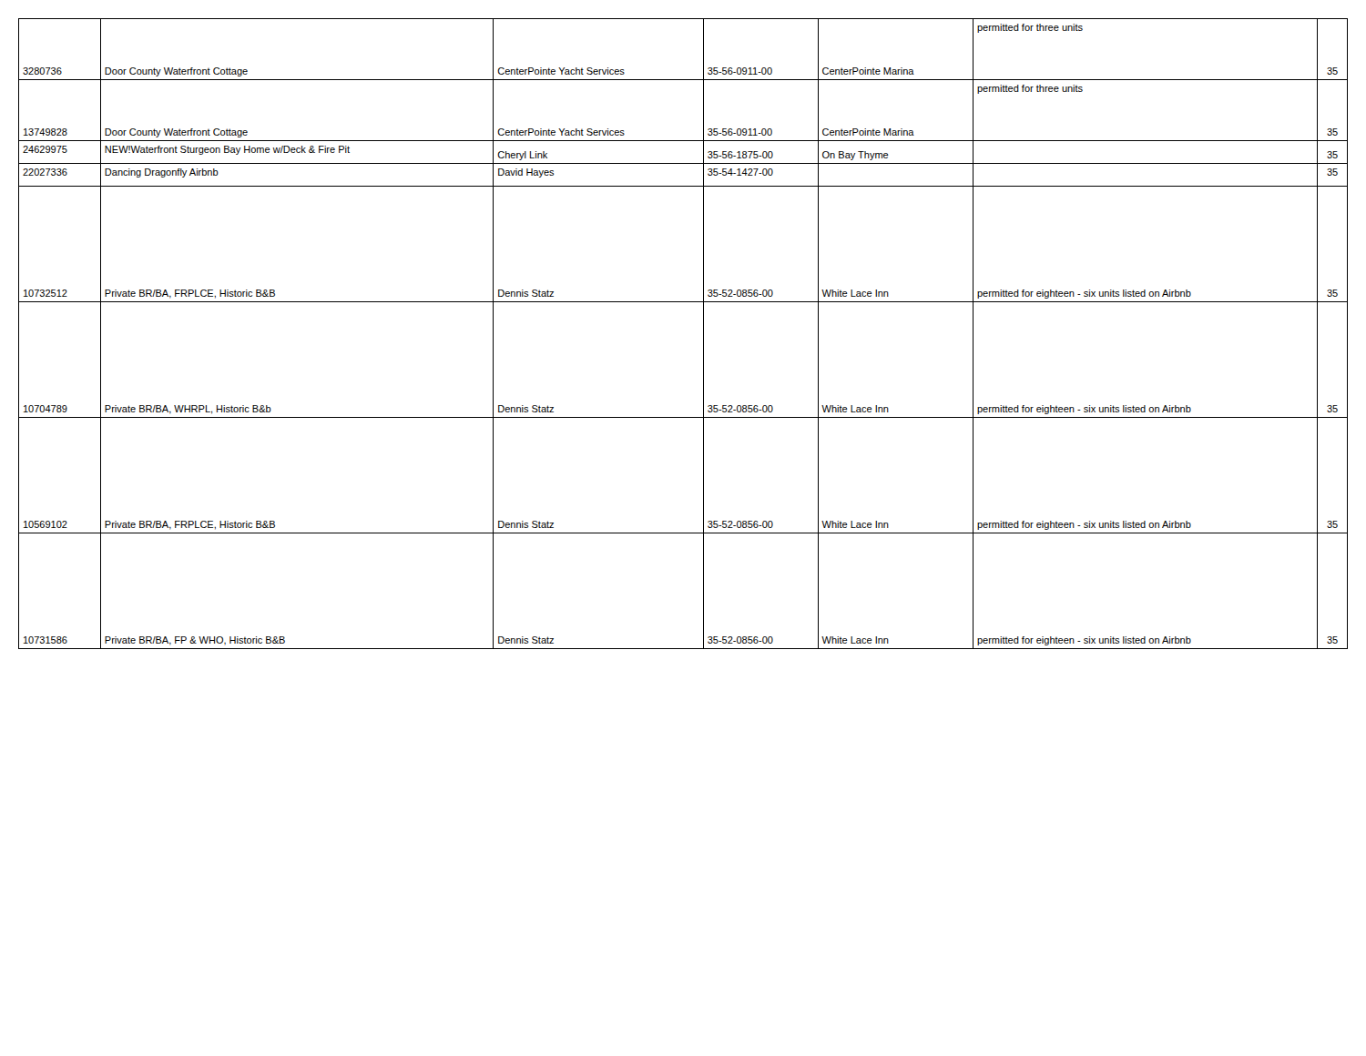| 3280736 | Door County Waterfront Cottage | CenterPointe Yacht Services | 35-56-0911-00 | CenterPointe Marina | permitted for three units | 35 |
| 13749828 | Door County Waterfront Cottage | CenterPointe Yacht Services | 35-56-0911-00 | CenterPointe Marina | permitted for three units | 35 |
| 24629975 | NEW!Waterfront Sturgeon Bay Home w/Deck & Fire Pit | Cheryl Link | 35-56-1875-00 | On Bay Thyme | | 35 |
| 22027336 | Dancing Dragonfly Airbnb | David Hayes | 35-54-1427-00 | | | 35 |
| 10732512 | Private BR/BA, FRPLCE, Historic B&B | Dennis Statz | 35-52-0856-00 | White Lace Inn | permitted for eighteen - six units listed on Airbnb | 35 |
| 10704789 | Private BR/BA, WHRPL, Historic B&b | Dennis Statz | 35-52-0856-00 | White Lace Inn | permitted for eighteen - six units listed on Airbnb | 35 |
| 10569102 | Private BR/BA, FRPLCE, Historic B&B | Dennis Statz | 35-52-0856-00 | White Lace Inn | permitted for eighteen - six units listed on Airbnb | 35 |
| 10731586 | Private BR/BA, FP & WHO, Historic B&B | Dennis Statz | 35-52-0856-00 | White Lace Inn | permitted for eighteen - six units listed on Airbnb | 35 |